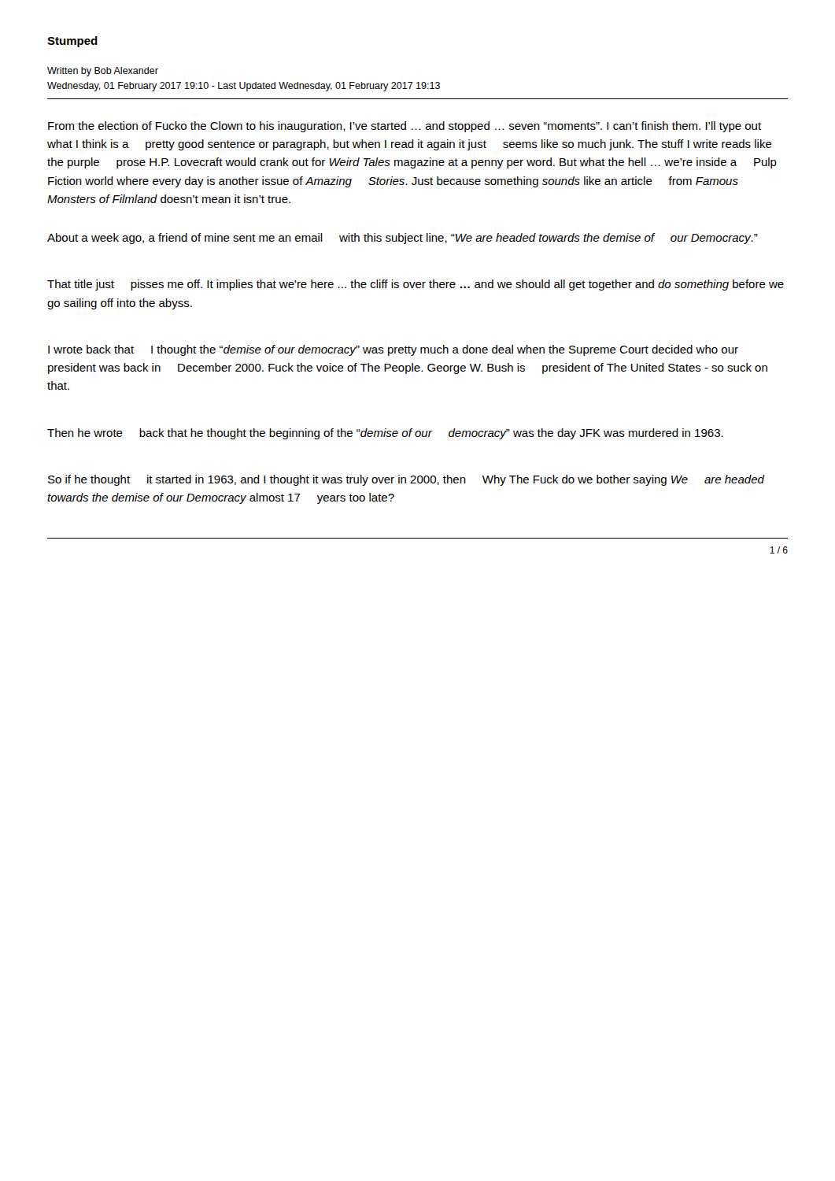Stumped
Written by Bob Alexander
Wednesday, 01 February 2017 19:10 - Last Updated Wednesday, 01 February 2017 19:13
From the election of Fucko the Clown to his inauguration, I’ve started … and stopped … seven “moments”. I can’t finish them. I’ll type out what I think is a pretty good sentence or paragraph, but when I read it again it just seems like so much junk. The stuff I write reads like the purple prose H.P. Lovecraft would crank out for Weird Tales magazine at a penny per word. But what the hell … we’re inside a Pulp Fiction world where every day is another issue of Amazing Stories. Just because something sounds like an article from Famous Monsters of Filmland doesn’t mean it isn’t true.
About a week ago, a friend of mine sent me an email with this subject line, “We are headed towards the demise of our Democracy.”
That title just pisses me off. It implies that we're here ... the cliff is over there … and we should all get together and do something before we go sailing off into the abyss.
I wrote back that I thought the “demise of our democracy” was pretty much a done deal when the Supreme Court decided who our president was back in December 2000. Fuck the voice of The People. George W. Bush is president of The United States - so suck on that.
Then he wrote back that he thought the beginning of the “demise of our democracy” was the day JFK was murdered in 1963.
So if he thought it started in 1963, and I thought it was truly over in 2000, then Why The Fuck do we bother saying We are headed towards the demise of our Democracy almost 17 years too late?
1 / 6